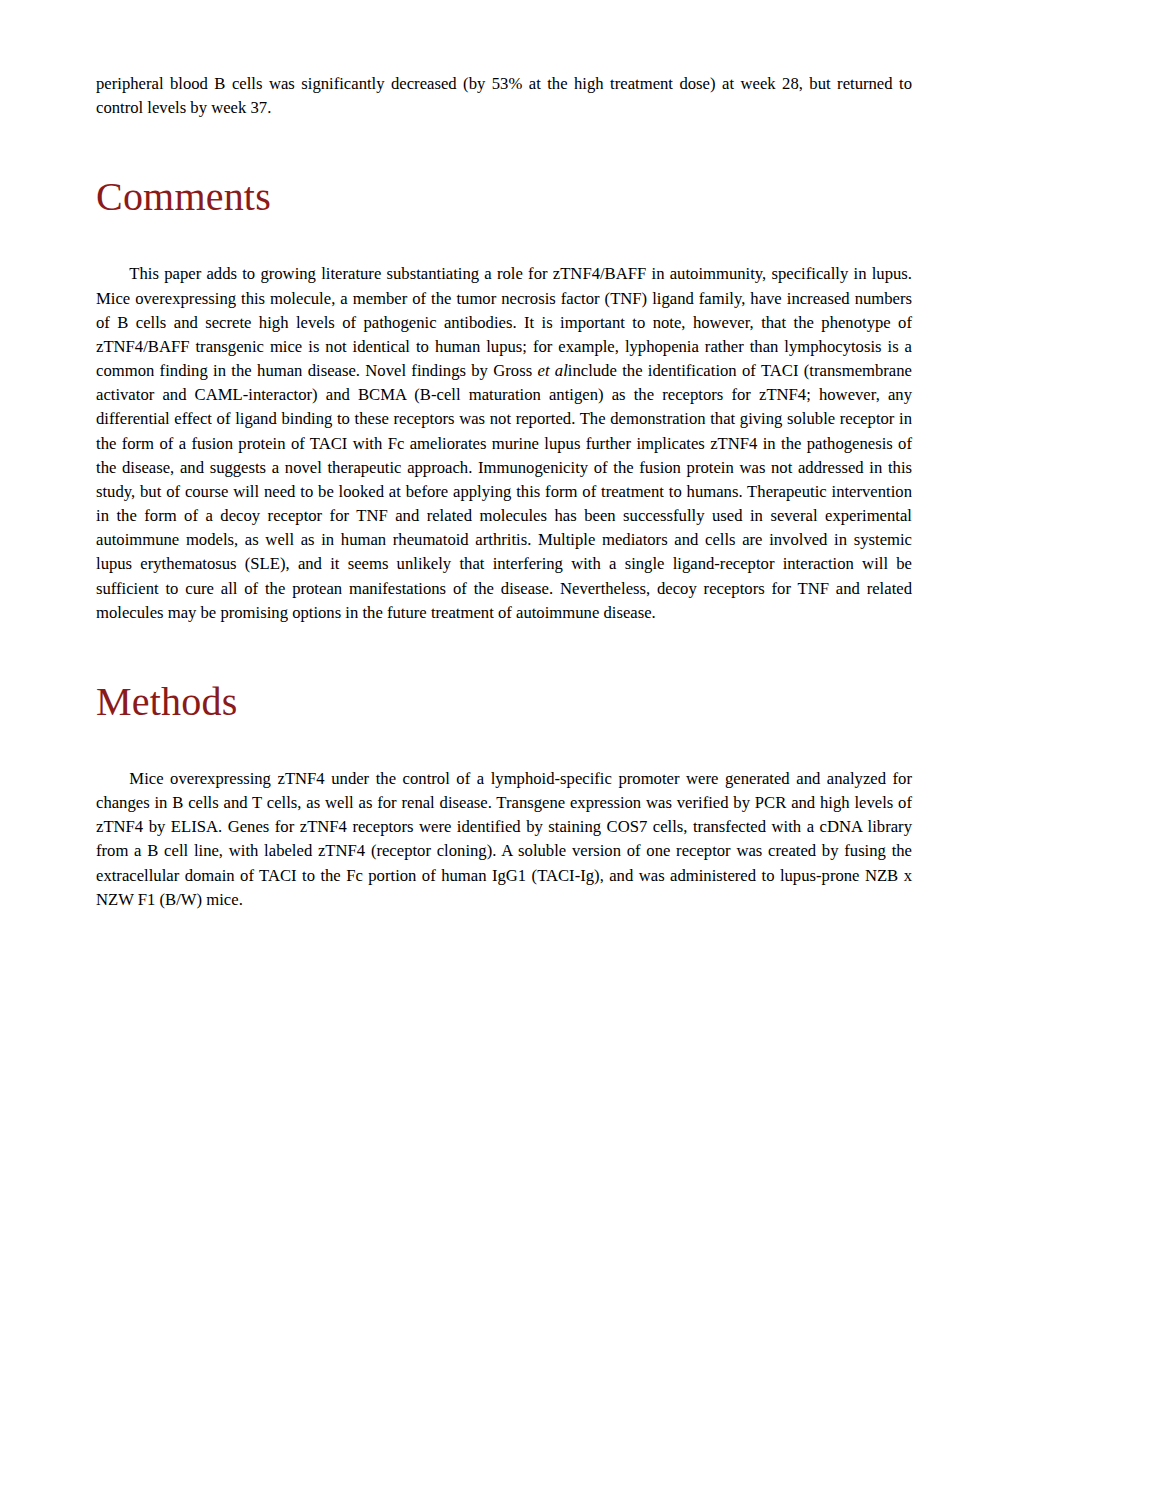peripheral blood B cells was significantly decreased (by 53% at the high treatment dose) at week 28, but returned to control levels by week 37.
Comments
This paper adds to growing literature substantiating a role for zTNF4/BAFF in autoimmunity, specifically in lupus. Mice overexpressing this molecule, a member of the tumor necrosis factor (TNF) ligand family, have increased numbers of B cells and secrete high levels of pathogenic antibodies. It is important to note, however, that the phenotype of zTNF4/BAFF transgenic mice is not identical to human lupus; for example, lyphopenia rather than lymphocytosis is a common finding in the human disease. Novel findings by Gross et alinclude the identification of TACI (transmembrane activator and CAML-interactor) and BCMA (B-cell maturation antigen) as the receptors for zTNF4; however, any differential effect of ligand binding to these receptors was not reported. The demonstration that giving soluble receptor in the form of a fusion protein of TACI with Fc ameliorates murine lupus further implicates zTNF4 in the pathogenesis of the disease, and suggests a novel therapeutic approach. Immunogenicity of the fusion protein was not addressed in this study, but of course will need to be looked at before applying this form of treatment to humans. Therapeutic intervention in the form of a decoy receptor for TNF and related molecules has been successfully used in several experimental autoimmune models, as well as in human rheumatoid arthritis. Multiple mediators and cells are involved in systemic lupus erythematosus (SLE), and it seems unlikely that interfering with a single ligand-receptor interaction will be sufficient to cure all of the protean manifestations of the disease. Nevertheless, decoy receptors for TNF and related molecules may be promising options in the future treatment of autoimmune disease.
Methods
Mice overexpressing zTNF4 under the control of a lymphoid-specific promoter were generated and analyzed for changes in B cells and T cells, as well as for renal disease. Transgene expression was verified by PCR and high levels of zTNF4 by ELISA. Genes for zTNF4 receptors were identified by staining COS7 cells, transfected with a cDNA library from a B cell line, with labeled zTNF4 (receptor cloning). A soluble version of one receptor was created by fusing the extracellular domain of TACI to the Fc portion of human IgG1 (TACI-Ig), and was administered to lupus-prone NZB x NZW F1 (B/W) mice.